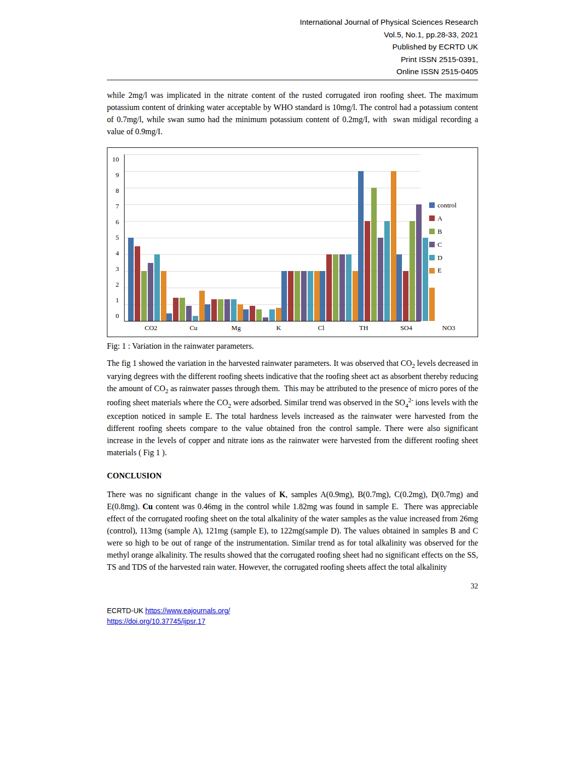International Journal of Physical Sciences Research
Vol.5, No.1, pp.28-33, 2021
Published by ECRTD UK
Print ISSN 2515-0391,
Online ISSN 2515-0405
while 2mg/l was implicated in the nitrate content of the rusted corrugated iron roofing sheet. The maximum potassium content of drinking water acceptable by WHO standard is 10mg/l. The control had a potassium content of 0.7mg/l, while swan sumo had the minimum potassium content of 0.2mg/I, with swan midigal recording a value of 0.9mg/I.
10 9 8 7 6 5 4 3 2 1 0
control
A
B
C
D
E
CO2 Cu Mg K Cl TH SO4 NO3
Fig: 1 : Variation in the rainwater parameters.
The fig 1 showed the variation in the harvested rainwater parameters. It was observed that CO2 levels decreased in varying degrees with the different roofing sheets indicative that the roofing sheet act as absorbent thereby reducing the amount of CO2 as rainwater passes through them. This may be attributed to the presence of micro pores of the roofing sheet materials where the CO2 were adsorbed. Similar trend was observed in the SO42- ions levels with the exception noticed in sample E. The total hardness levels increased as the rainwater were harvested from the different roofing sheets compare to the value obtained fron the control sample. There were also significant increase in the levels of copper and nitrate ions as the rainwater were harvested from the different roofing sheet materials ( Fig 1 ).
CONCLUSION
There was no significant change in the values of K, samples A(0.9mg), B(0.7mg), C(0.2mg), D(0.7mg) and E(0.8mg). Cu content was 0.46mg in the control while 1.82mg was found in sample E. There was appreciable effect of the corrugated roofing sheet on the total alkalinity of the water samples as the value increased from 26mg (control), 113mg (sample A), 121mg (sample E), to 122mg(sample D). The values obtained in samples B and C were so high to be out of range of the instrumentation. Similar trend as for total alkalinity was observed for the methyl orange alkalinity. The results showed that the corrugated roofing sheet had no significant effects on the SS, TS and TDS of the harvested rain water. However, the corrugated roofing sheets affect the total alkalinity
32
ECRTD-UK https://www.eajournals.org/
https://doi.org/10.37745/ijpsr.17